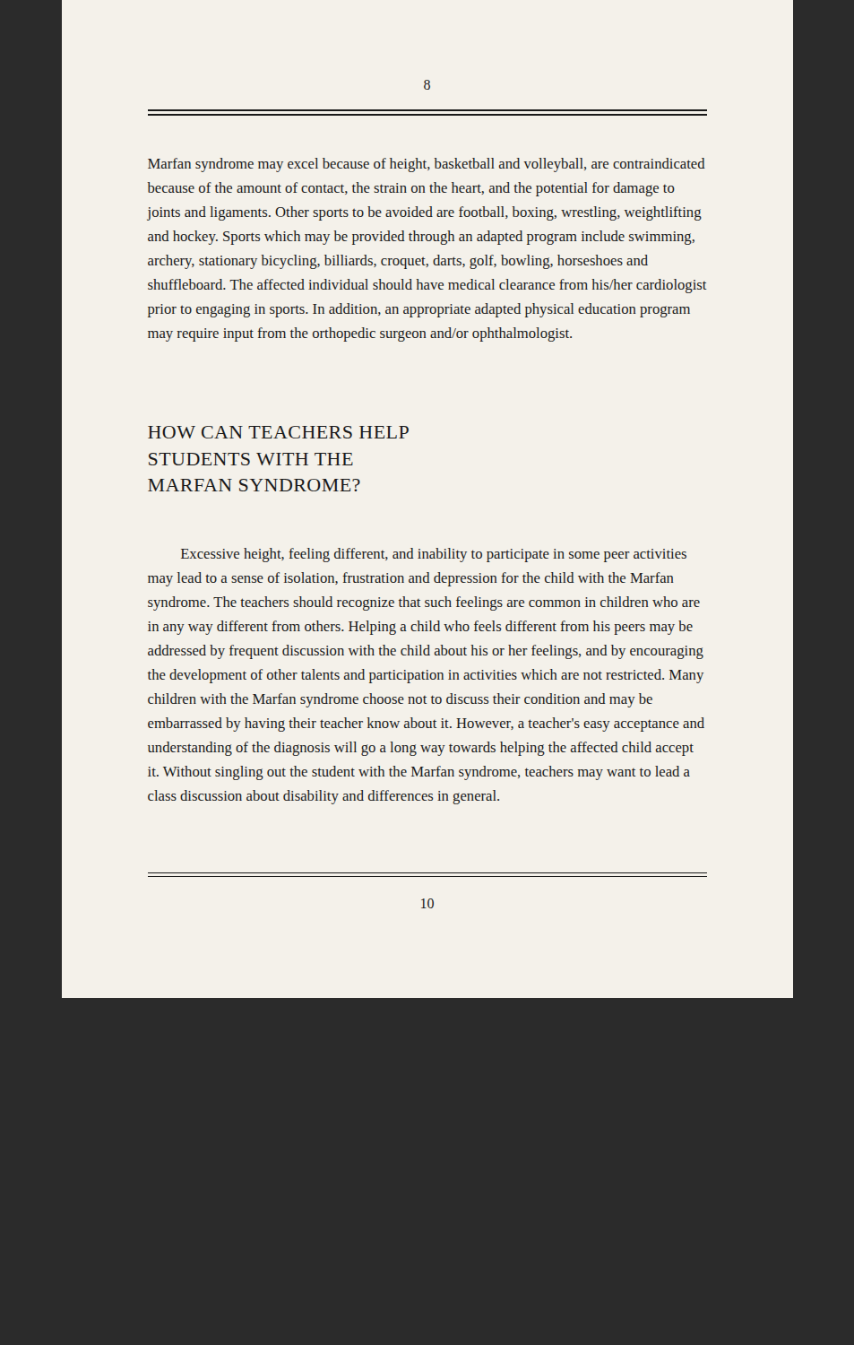8
Marfan syndrome may excel because of height, basketball and volleyball, are contraindicated because of the amount of contact, the strain on the heart, and the potential for damage to joints and ligaments. Other sports to be avoided are football, boxing, wrestling, weightlifting and hockey. Sports which may be provided through an adapted program include swimming, archery, stationary bicycling, billiards, croquet, darts, golf, bowling, horseshoes and shuffleboard. The affected individual should have medical clearance from his/her cardiologist prior to engaging in sports. In addition, an appropriate adapted physical education program may require input from the orthopedic surgeon and/or ophthalmologist.
How can teachers help
students with the
Marfan syndrome?
Excessive height, feeling different, and inability to participate in some peer activities may lead to a sense of isolation, frustration and depression for the child with the Marfan syndrome. The teachers should recognize that such feelings are common in children who are in any way different from others. Helping a child who feels different from his peers may be addressed by frequent discussion with the child about his or her feelings, and by encouraging the development of other talents and participation in activities which are not restricted. Many children with the Marfan syndrome choose not to discuss their condition and may be embarrassed by having their teacher know about it. However, a teacher's easy acceptance and understanding of the diagnosis will go a long way towards helping the affected child accept it. Without singling out the student with the Marfan syndrome, teachers may want to lead a class discussion about disability and differences in general.
10